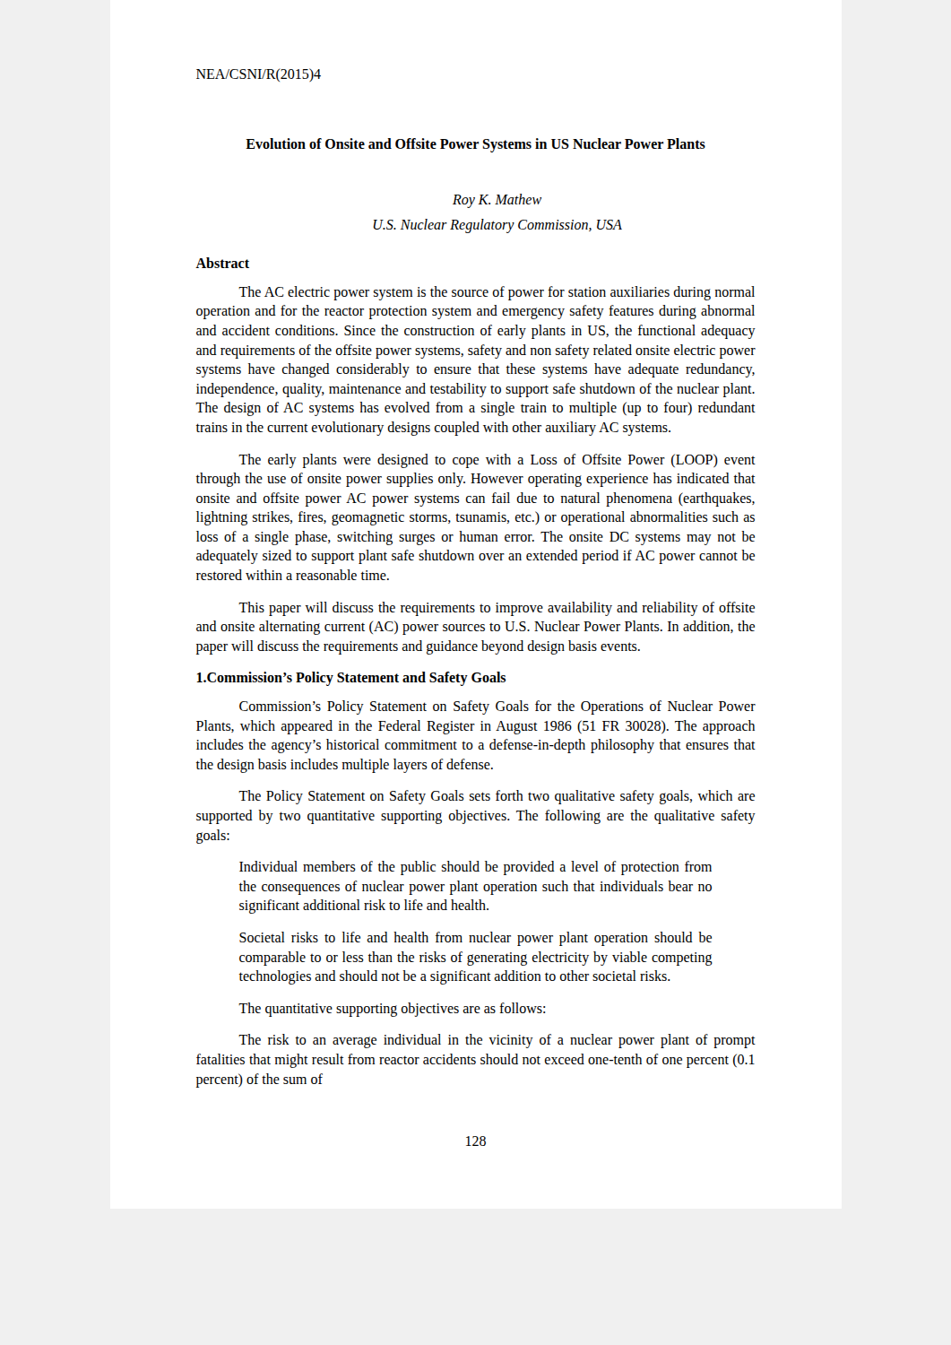NEA/CSNI/R(2015)4
Evolution of Onsite and Offsite Power Systems in US Nuclear Power Plants
Roy K. Mathew
U.S. Nuclear Regulatory Commission, USA
Abstract
The AC electric power system is the source of power for station auxiliaries during normal operation and for the reactor protection system and emergency safety features during abnormal and accident conditions. Since the construction of early plants in US, the functional adequacy and requirements of the offsite power systems, safety and non safety related onsite electric power systems have changed considerably to ensure that these systems have adequate redundancy, independence, quality, maintenance and testability to support safe shutdown of the nuclear plant. The design of AC systems has evolved from a single train to multiple (up to four) redundant trains in the current evolutionary designs coupled with other auxiliary AC systems.
The early plants were designed to cope with a Loss of Offsite Power (LOOP) event through the use of onsite power supplies only. However operating experience has indicated that onsite and offsite power AC power systems can fail due to natural phenomena (earthquakes, lightning strikes, fires, geomagnetic storms, tsunamis, etc.) or operational abnormalities such as loss of a single phase, switching surges or human error. The onsite DC systems may not be adequately sized to support plant safe shutdown over an extended period if AC power cannot be restored within a reasonable time.
This paper will discuss the requirements to improve availability and reliability of offsite and onsite alternating current (AC) power sources to U.S. Nuclear Power Plants. In addition, the paper will discuss the requirements and guidance beyond design basis events.
1.Commission’s Policy Statement and Safety Goals
Commission’s Policy Statement on Safety Goals for the Operations of Nuclear Power Plants, which appeared in the Federal Register in August 1986 (51 FR 30028). The approach includes the agency’s historical commitment to a defense-in-depth philosophy that ensures that the design basis includes multiple layers of defense.
The Policy Statement on Safety Goals sets forth two qualitative safety goals, which are supported by two quantitative supporting objectives. The following are the qualitative safety goals:
Individual members of the public should be provided a level of protection from the consequences of nuclear power plant operation such that individuals bear no significant additional risk to life and health.
Societal risks to life and health from nuclear power plant operation should be comparable to or less than the risks of generating electricity by viable competing technologies and should not be a significant addition to other societal risks.
The quantitative supporting objectives are as follows:
The risk to an average individual in the vicinity of a nuclear power plant of prompt fatalities that might result from reactor accidents should not exceed one-tenth of one percent (0.1 percent) of the sum of
128